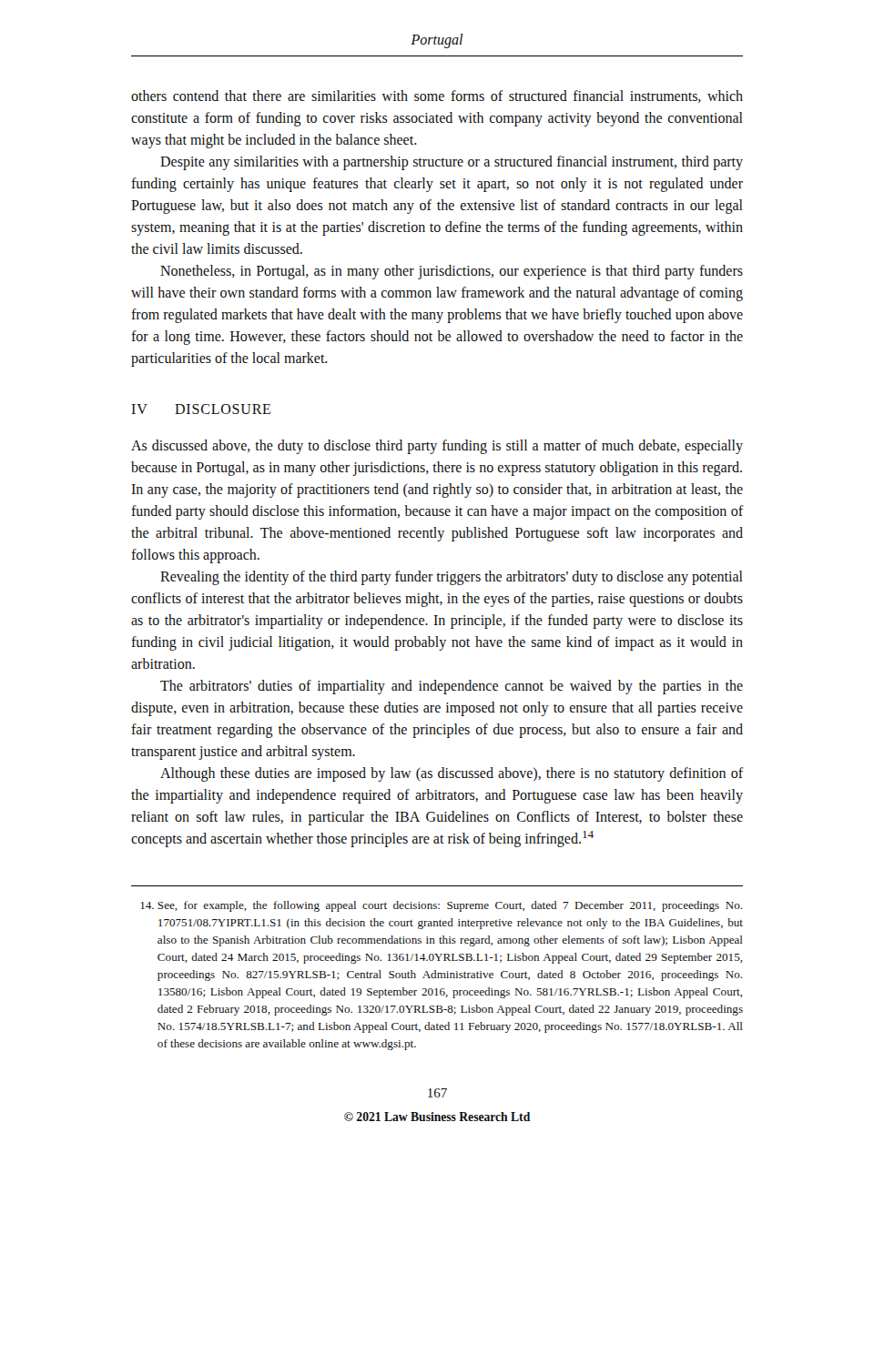Portugal
others contend that there are similarities with some forms of structured financial instruments, which constitute a form of funding to cover risks associated with company activity beyond the conventional ways that might be included in the balance sheet.
Despite any similarities with a partnership structure or a structured financial instrument, third party funding certainly has unique features that clearly set it apart, so not only it is not regulated under Portuguese law, but it also does not match any of the extensive list of standard contracts in our legal system, meaning that it is at the parties' discretion to define the terms of the funding agreements, within the civil law limits discussed.
Nonetheless, in Portugal, as in many other jurisdictions, our experience is that third party funders will have their own standard forms with a common law framework and the natural advantage of coming from regulated markets that have dealt with the many problems that we have briefly touched upon above for a long time. However, these factors should not be allowed to overshadow the need to factor in the particularities of the local market.
IVDISCLOSURE
As discussed above, the duty to disclose third party funding is still a matter of much debate, especially because in Portugal, as in many other jurisdictions, there is no express statutory obligation in this regard. In any case, the majority of practitioners tend (and rightly so) to consider that, in arbitration at least, the funded party should disclose this information, because it can have a major impact on the composition of the arbitral tribunal. The above-mentioned recently published Portuguese soft law incorporates and follows this approach.
Revealing the identity of the third party funder triggers the arbitrators' duty to disclose any potential conflicts of interest that the arbitrator believes might, in the eyes of the parties, raise questions or doubts as to the arbitrator's impartiality or independence. In principle, if the funded party were to disclose its funding in civil judicial litigation, it would probably not have the same kind of impact as it would in arbitration.
The arbitrators' duties of impartiality and independence cannot be waived by the parties in the dispute, even in arbitration, because these duties are imposed not only to ensure that all parties receive fair treatment regarding the observance of the principles of due process, but also to ensure a fair and transparent justice and arbitral system.
Although these duties are imposed by law (as discussed above), there is no statutory definition of the impartiality and independence required of arbitrators, and Portuguese case law has been heavily reliant on soft law rules, in particular the IBA Guidelines on Conflicts of Interest, to bolster these concepts and ascertain whether those principles are at risk of being infringed.14
See, for example, the following appeal court decisions: Supreme Court, dated 7 December 2011, proceedings No. 170751/08.7YIPRT.L1.S1 (in this decision the court granted interpretive relevance not only to the IBA Guidelines, but also to the Spanish Arbitration Club recommendations in this regard, among other elements of soft law); Lisbon Appeal Court, dated 24 March 2015, proceedings No. 1361/14.0YRLSB.L1-1; Lisbon Appeal Court, dated 29 September 2015, proceedings No. 827/15.9YRLSB-1; Central South Administrative Court, dated 8 October 2016, proceedings No. 13580/16; Lisbon Appeal Court, dated 19 September 2016, proceedings No. 581/16.7YRLSB.-1; Lisbon Appeal Court, dated 2 February 2018, proceedings No. 1320/17.0YRLSB-8; Lisbon Appeal Court, dated 22 January 2019, proceedings No. 1574/18.5YRLSB.L1-7; and Lisbon Appeal Court, dated 11 February 2020, proceedings No. 1577/18.0YRLSB-1. All of these decisions are available online at www.dgsi.pt.
167
© 2021 Law Business Research Ltd